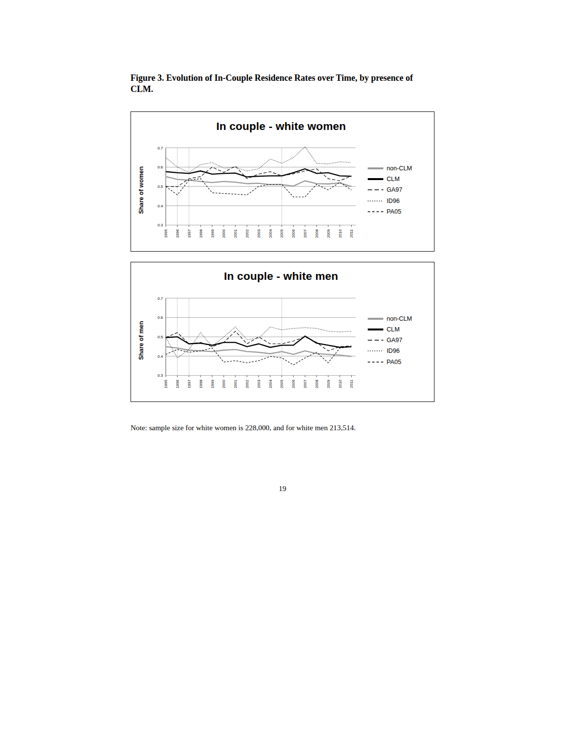Figure 3. Evolution of In-Couple Residence Rates over Time, by presence of CLM.
In couple - white women
Share of women
0.7 0.6 0.5 0.4 0.3 1995 1996 1997 1998 1999 2000 2001 2002 2003 2004 2005 2006 2007 2008 2009 2010 2011
non-CLM
CLM
GA97
ID96
PA05
In couple - white men
Share of men
0.7 0.6 0.5 0.4 0.3 1995 1996 1997 1998 1999 2000 2001 2002 2003 2004 2005 2006 2007 2008 2009 2010 2011
non-CLM
CLM
GA97
ID96
PA05
Note: sample size for white women is 228,000, and for white men 213,514.
19